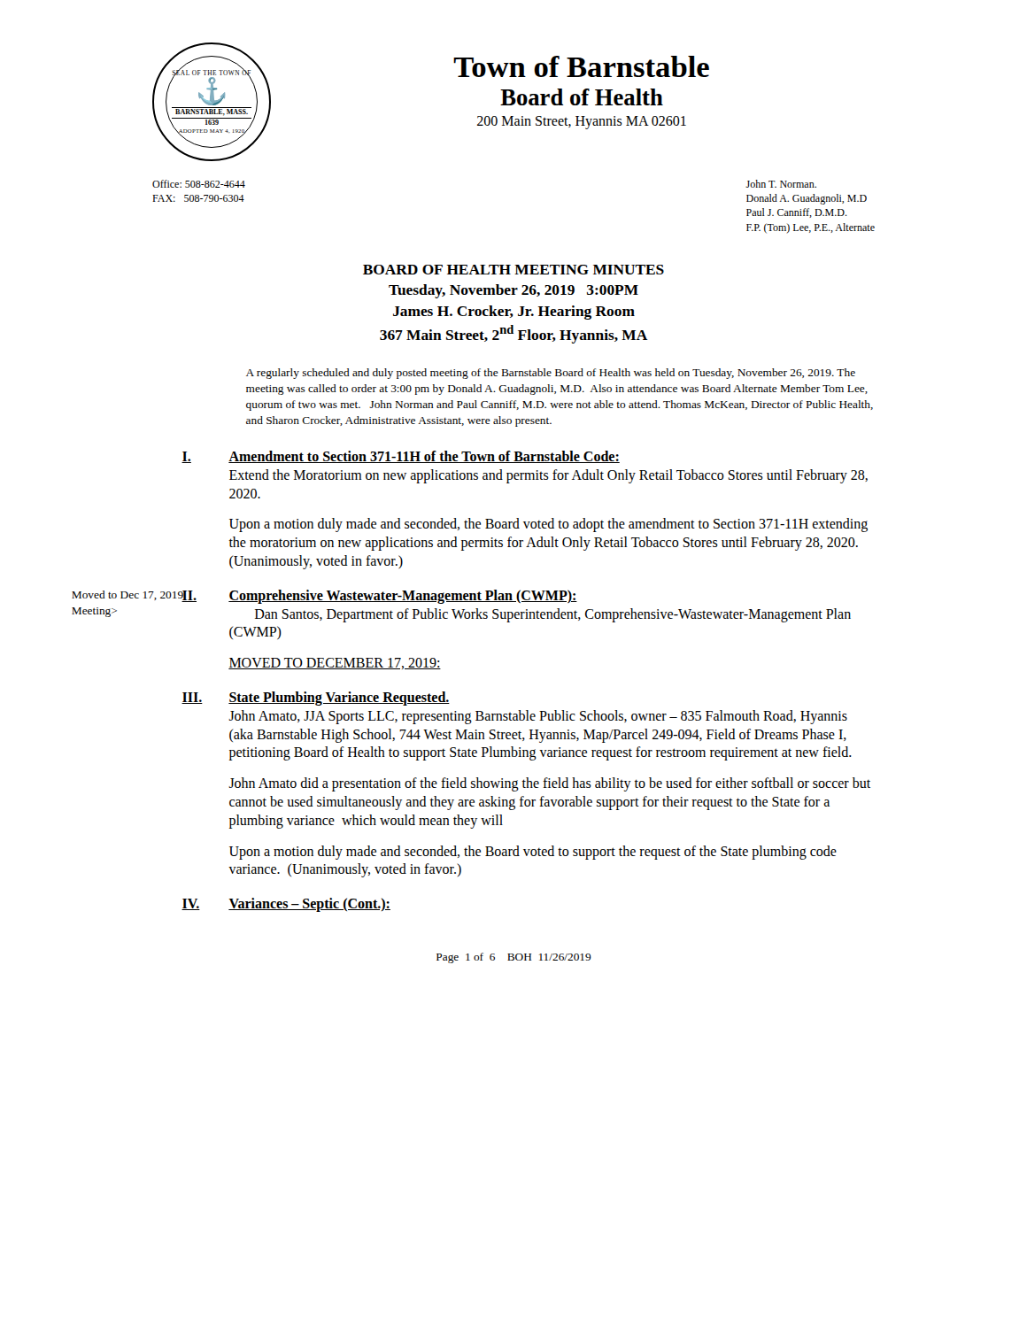SEAL OF THE TOWN OF
⚓
BARNSTABLE, MASS.
1639
ADOPTED MAY 4, 1920
Town of Barnstable
Board of Health
200 Main Street, Hyannis MA 02601
Office: 508-862-4644
FAX: 508-790-6304
John T. Norman.
Donald A. Guadagnoli, M.D
Paul J. Canniff, D.M.D.
F.P. (Tom) Lee, P.E., Alternate
BOARD OF HEALTH MEETING MINUTES
Tuesday, November 26, 2019 3:00PM
James H. Crocker, Jr. Hearing Room
367 Main Street, 2nd Floor, Hyannis, MA
A regularly scheduled and duly posted meeting of the Barnstable Board of Health was held on Tuesday, November 26, 2019. The meeting was called to order at 3:00 pm by Donald A. Guadagnoli, M.D. Also in attendance was Board Alternate Member Tom Lee, quorum of two was met. John Norman and Paul Canniff, M.D. were not able to attend. Thomas McKean, Director of Public Health, and Sharon Crocker, Administrative Assistant, were also present.
I.
Amendment to Section 371-11H of the Town of Barnstable Code:
Extend the Moratorium on new applications and permits for Adult Only Retail Tobacco Stores until February 28, 2020.
Upon a motion duly made and seconded, the Board voted to adopt the amendment to Section 371-11H extending the moratorium on new applications and permits for Adult Only Retail Tobacco Stores until February 28, 2020. (Unanimously, voted in favor.)
Moved to Dec 17, 2019 Meeting>
II.
Comprehensive Wastewater-Management Plan (CWMP):
Dan Santos, Department of Public Works Superintendent, Comprehensive-Wastewater-Management Plan (CWMP)
MOVED TO DECEMBER 17, 2019:
III.
State Plumbing Variance Requested.
John Amato, JJA Sports LLC, representing Barnstable Public Schools, owner – 835 Falmouth Road, Hyannis (aka Barnstable High School, 744 West Main Street, Hyannis, Map/Parcel 249-094, Field of Dreams Phase I, petitioning Board of Health to support State Plumbing variance request for restroom requirement at new field.
John Amato did a presentation of the field showing the field has ability to be used for either softball or soccer but cannot be used simultaneously and they are asking for favorable support for their request to the State for a plumbing variance which would mean they will
Upon a motion duly made and seconded, the Board voted to support the request of the State plumbing code variance. (Unanimously, voted in favor.)
IV.
Variances – Septic (Cont.):
Page 1 of 6 BOH 11/26/2019